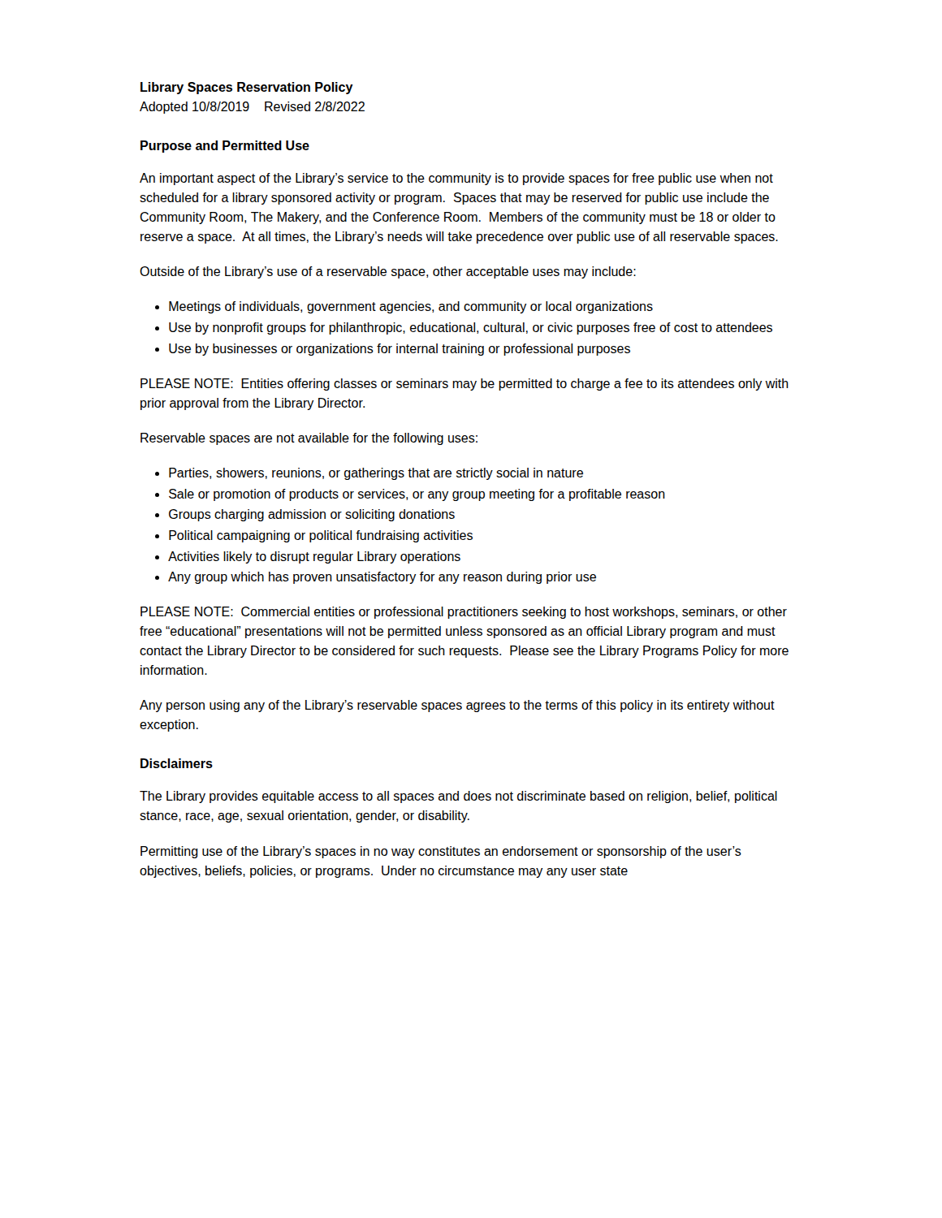Library Spaces Reservation Policy
Adopted 10/8/2019 Revised 2/8/2022
Purpose and Permitted Use
An important aspect of the Library’s service to the community is to provide spaces for free public use when not scheduled for a library sponsored activity or program. Spaces that may be reserved for public use include the Community Room, The Makery, and the Conference Room. Members of the community must be 18 or older to reserve a space. At all times, the Library’s needs will take precedence over public use of all reservable spaces.
Outside of the Library’s use of a reservable space, other acceptable uses may include:
Meetings of individuals, government agencies, and community or local organizations
Use by nonprofit groups for philanthropic, educational, cultural, or civic purposes free of cost to attendees
Use by businesses or organizations for internal training or professional purposes
PLEASE NOTE: Entities offering classes or seminars may be permitted to charge a fee to its attendees only with prior approval from the Library Director.
Reservable spaces are not available for the following uses:
Parties, showers, reunions, or gatherings that are strictly social in nature
Sale or promotion of products or services, or any group meeting for a profitable reason
Groups charging admission or soliciting donations
Political campaigning or political fundraising activities
Activities likely to disrupt regular Library operations
Any group which has proven unsatisfactory for any reason during prior use
PLEASE NOTE: Commercial entities or professional practitioners seeking to host workshops, seminars, or other free “educational” presentations will not be permitted unless sponsored as an official Library program and must contact the Library Director to be considered for such requests. Please see the Library Programs Policy for more information.
Any person using any of the Library’s reservable spaces agrees to the terms of this policy in its entirety without exception.
Disclaimers
The Library provides equitable access to all spaces and does not discriminate based on religion, belief, political stance, race, age, sexual orientation, gender, or disability.
Permitting use of the Library’s spaces in no way constitutes an endorsement or sponsorship of the user’s objectives, beliefs, policies, or programs. Under no circumstance may any user state